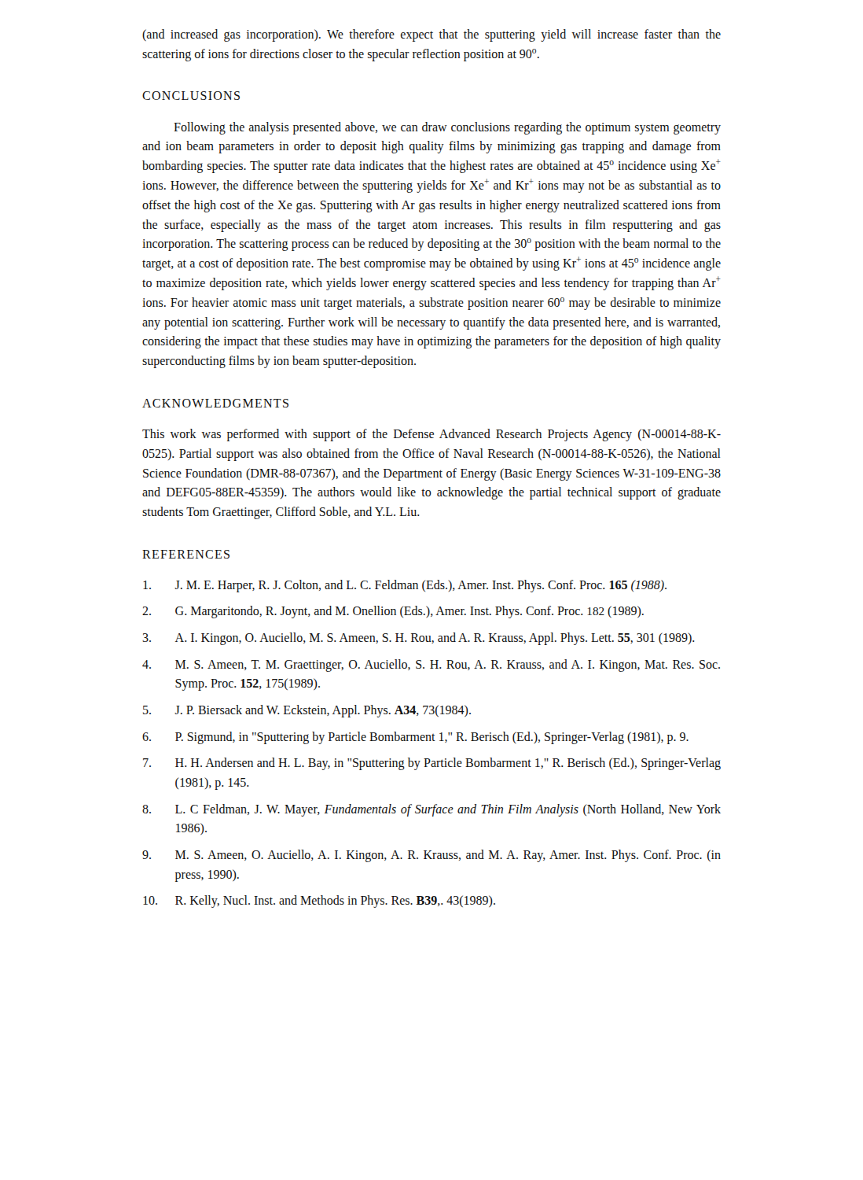(and increased gas incorporation). We therefore expect that the sputtering yield will increase faster than the scattering of ions for directions closer to the specular reflection position at 90o.
Conclusions
Following the analysis presented above, we can draw conclusions regarding the optimum system geometry and ion beam parameters in order to deposit high quality films by minimizing gas trapping and damage from bombarding species. The sputter rate data indicates that the highest rates are obtained at 45o incidence using Xe+ ions. However, the difference between the sputtering yields for Xe+ and Kr+ ions may not be as substantial as to offset the high cost of the Xe gas. Sputtering with Ar gas results in higher energy neutralized scattered ions from the surface, especially as the mass of the target atom increases. This results in film resputtering and gas incorporation. The scattering process can be reduced by depositing at the 30o position with the beam normal to the target, at a cost of deposition rate. The best compromise may be obtained by using Kr+ ions at 45o incidence angle to maximize deposition rate, which yields lower energy scattered species and less tendency for trapping than Ar+ ions. For heavier atomic mass unit target materials, a substrate position nearer 60o may be desirable to minimize any potential ion scattering. Further work will be necessary to quantify the data presented here, and is warranted, considering the impact that these studies may have in optimizing the parameters for the deposition of high quality superconducting films by ion beam sputter-deposition.
Acknowledgments
This work was performed with support of the Defense Advanced Research Projects Agency (N-00014-88-K-0525). Partial support was also obtained from the Office of Naval Research (N-00014-88-K-0526), the National Science Foundation (DMR-88-07367), and the Department of Energy (Basic Energy Sciences W-31-109-ENG-38 and DEFG05-88ER-45359). The authors would like to acknowledge the partial technical support of graduate students Tom Graettinger, Clifford Soble, and Y.L. Liu.
References
J. M. E. Harper, R. J. Colton, and L. C. Feldman (Eds.), Amer. Inst. Phys. Conf. Proc. 165 (1988).
G. Margaritondo, R. Joynt, and M. Onellion (Eds.), Amer. Inst. Phys. Conf. Proc. 182 (1989).
A. I. Kingon, O. Auciello, M. S. Ameen, S. H. Rou, and A. R. Krauss, Appl. Phys. Lett. 55, 301 (1989).
M. S. Ameen, T. M. Graettinger, O. Auciello, S. H. Rou, A. R. Krauss, and A. I. Kingon, Mat. Res. Soc. Symp. Proc. 152, 175(1989).
J. P. Biersack and W. Eckstein, Appl. Phys. A34, 73(1984).
P. Sigmund, in "Sputtering by Particle Bombarment 1," R. Berisch (Ed.), Springer-Verlag (1981), p. 9.
H. H. Andersen and H. L. Bay, in "Sputtering by Particle Bombarment 1," R. Berisch (Ed.), Springer-Verlag (1981), p. 145.
L. C Feldman, J. W. Mayer, Fundamentals of Surface and Thin Film Analysis (North Holland, New York 1986).
M. S. Ameen, O. Auciello, A. I. Kingon, A. R. Krauss, and M. A. Ray, Amer. Inst. Phys. Conf. Proc. (in press, 1990).
R. Kelly, Nucl. Inst. and Methods in Phys. Res. B39,. 43(1989).